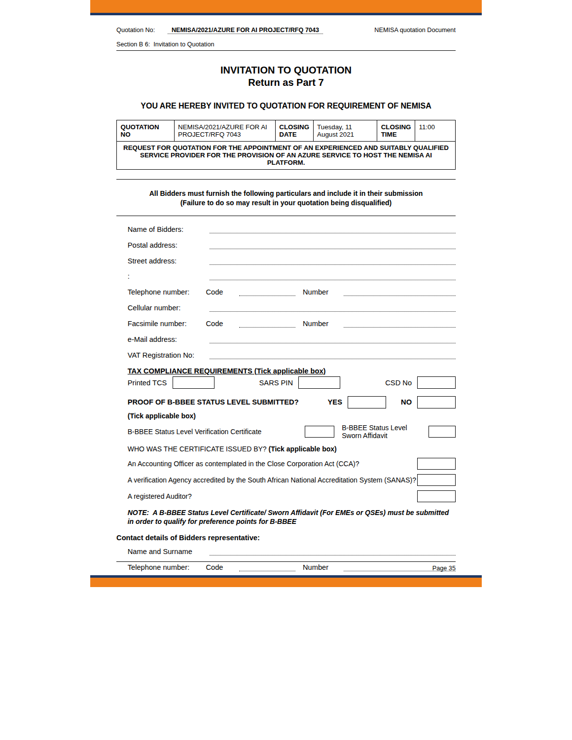Quotation No: NEMISA/2021/AZURE FOR AI PROJECT/RFQ 7043
NEMISA quotation Document
Section B 6: Invitation to Quotation
INVITATION TO QUOTATION
Return as Part 7
YOU ARE HEREBY INVITED TO QUOTATION FOR REQUIREMENT OF NEMISA
| QUOTATION NO | NEMISA/2021/AZURE FOR AI PROJECT/RFQ 7043 | CLOSING DATE | Tuesday, 11 August 2021 | CLOSING TIME | 11:00 |
| REQUEST FOR QUOTATION FOR THE APPOINTMENT OF AN EXPERIENCED AND SUITABLY QUALIFIED SERVICE PROVIDER FOR THE PROVISION OF AN AZURE SERVICE TO HOST THE NEMISA AI PLATFORM. |
All Bidders must furnish the following particulars and include it in their submission
(Failure to do so may result in your quotation being disqualified)
Name of Bidders:
Postal address:
Street address:
:
Telephone number:
Code
Number
Cellular number:
Facsimile number:
Code
Number
e-Mail address:
VAT Registration No:
TAX COMPLIANCE REQUIREMENTS (Tick applicable box)
Printed TCS SARS PIN CSD No
PROOF OF B-BBEE STATUS LEVEL SUBMITTED? YES NO
(Tick applicable box)
B-BBEE Status Level Verification Certificate B-BBEE Status Level Sworn Affidavit
WHO WAS THE CERTIFICATE ISSUED BY? (Tick applicable box)
An Accounting Officer as contemplated in the Close Corporation Act (CCA)?
A verification Agency accredited by the South African National Accreditation System (SANAS)?
A registered Auditor?
NOTE: A B-BBEE Status Level Certificate/ Sworn Affidavit (For EMEs or QSEs) must be submitted in order to qualify for preference points for B-BBEE
Contact details of Bidders representative:
Name and Surname
Telephone number:
Code
Number
Cellular number:
Page 35